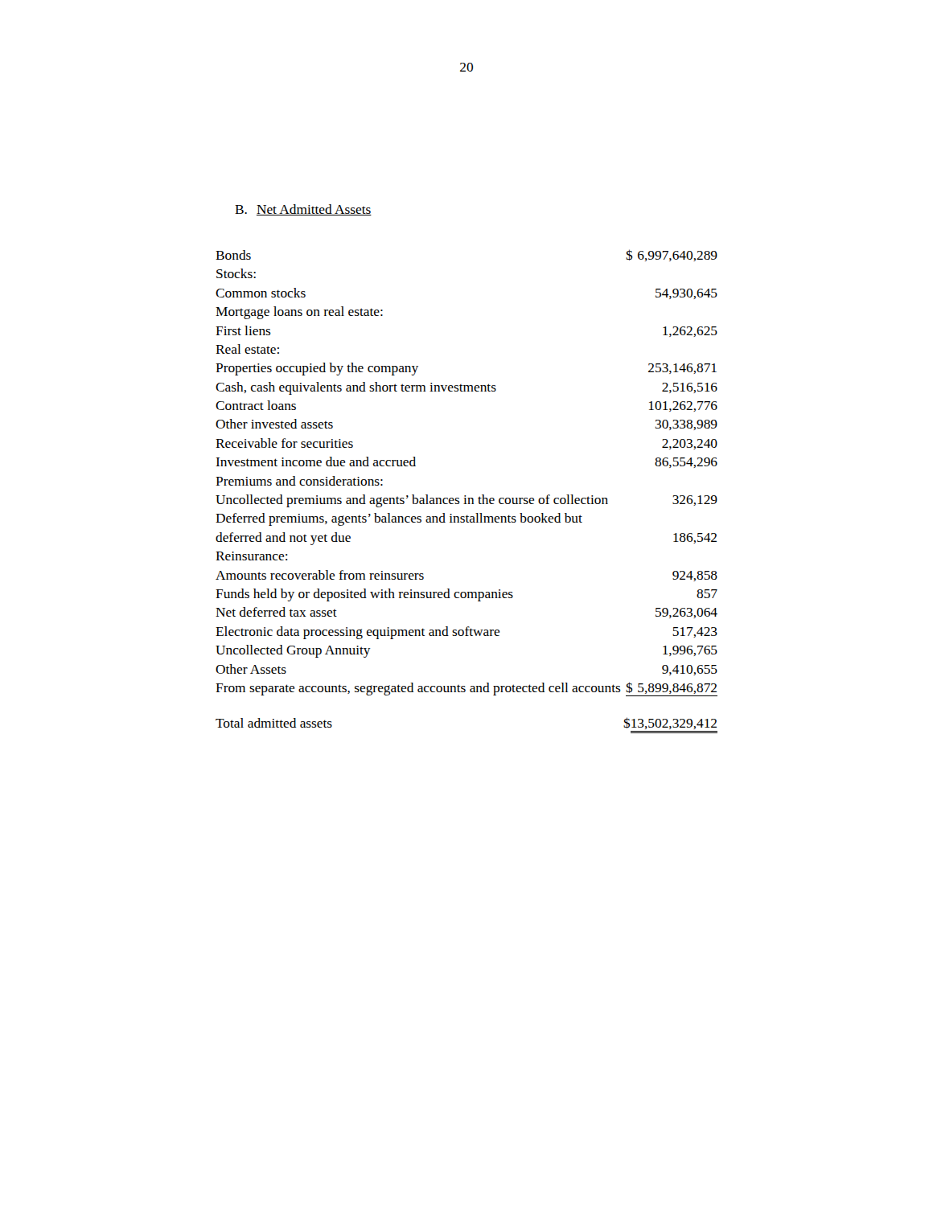20
B. Net Admitted Assets
| Bonds | $ 6,997,640,289 |
| Stocks: | |
| Common stocks | 54,930,645 |
| Mortgage loans on real estate: | |
| First liens | 1,262,625 |
| Real estate: | |
| Properties occupied by the company | 253,146,871 |
| Cash, cash equivalents and short term investments | 2,516,516 |
| Contract loans | 101,262,776 |
| Other invested assets | 30,338,989 |
| Receivable for securities | 2,203,240 |
| Investment income due and accrued | 86,554,296 |
| Premiums and considerations: | |
| Uncollected premiums and agents’ balances in the course of collection | 326,129 |
| Deferred premiums, agents’ balances and installments booked but | |
| deferred and not yet due | 186,542 |
| Reinsurance: | |
| Amounts recoverable from reinsurers | 924,858 |
| Funds held by or deposited with reinsured companies | 857 |
| Net deferred tax asset | 59,263,064 |
| Electronic data processing equipment and software | 517,423 |
| Uncollected Group Annuity | 1,996,765 |
| Other Assets | 9,410,655 |
| From separate accounts, segregated accounts and protected cell accounts | $ 5,899,846,872 |
| Total admitted assets | $ 13,502,329,412 |